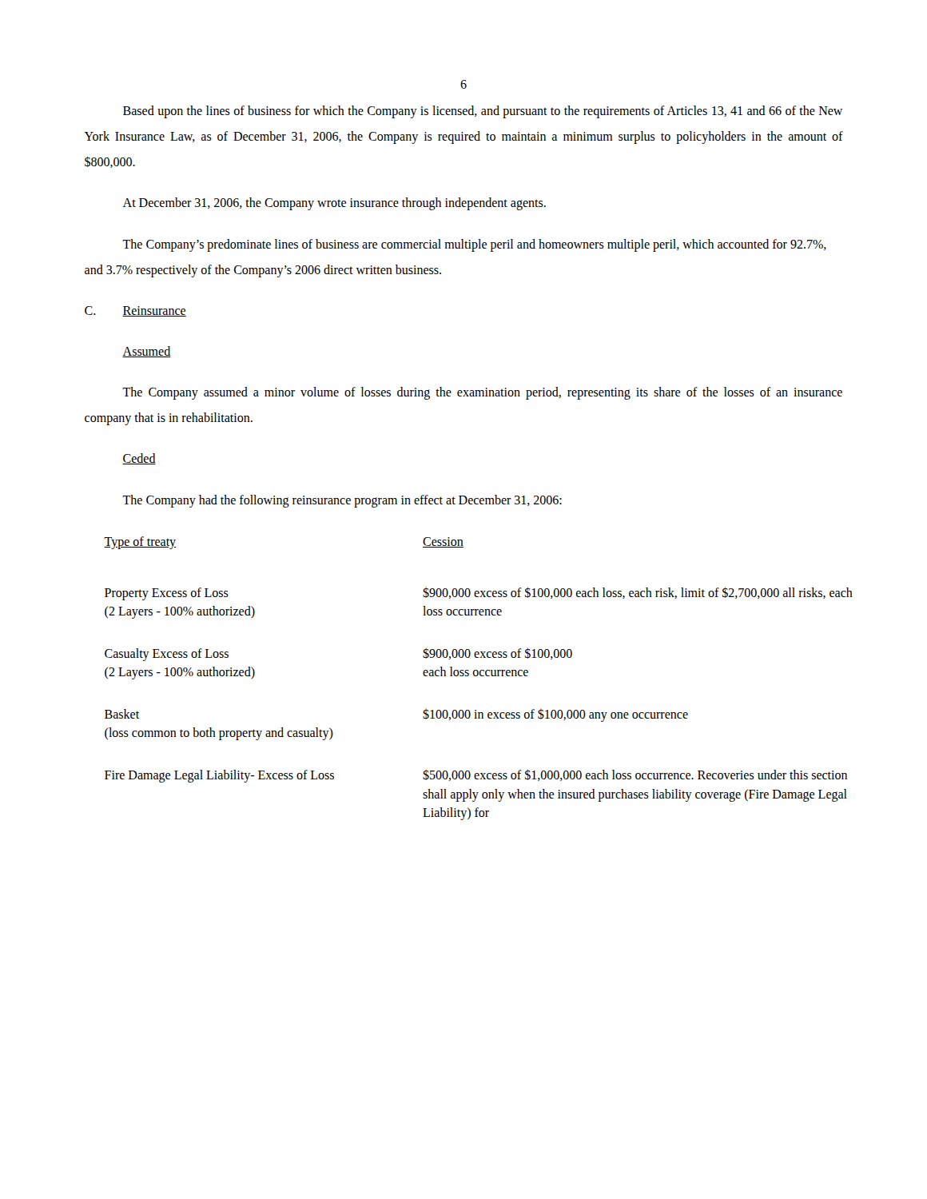6
Based upon the lines of business for which the Company is licensed, and pursuant to the requirements of Articles 13, 41 and 66 of the New York Insurance Law, as of December 31, 2006, the Company is required to maintain a minimum surplus to policyholders in the amount of $800,000.
At December 31, 2006, the Company wrote insurance through independent agents.
The Company’s predominate lines of business are commercial multiple peril and homeowners multiple peril, which accounted for 92.7%, and 3.7% respectively of the Company’s 2006 direct written business.
C. Reinsurance
Assumed
The Company assumed a minor volume of losses during the examination period, representing its share of the losses of an insurance company that is in rehabilitation.
Ceded
The Company had the following reinsurance program in effect at December 31, 2006:
| Type of treaty | Cession |
| --- | --- |
| Property Excess of Loss (2 Layers - 100% authorized) | $900,000 excess of $100,000 each loss, each risk, limit of $2,700,000 all risks, each loss occurrence |
| Casualty Excess of Loss (2 Layers - 100% authorized) | $900,000 excess of $100,000 each loss occurrence |
| Basket (loss common to both property and casualty) | $100,000 in excess of $100,000 any one occurrence |
| Fire Damage Legal Liability- Excess of Loss | $500,000 excess of $1,000,000 each loss occurrence. Recoveries under this section shall apply only when the insured purchases liability coverage (Fire Damage Legal Liability) for |